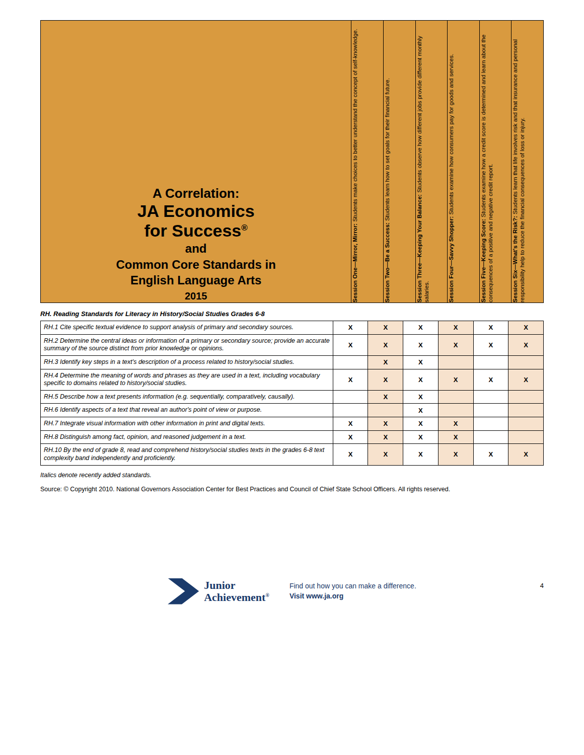| A Correlation: JA Economics for Success ® and Common Core Standards in English Language Arts 2015 | Session One—Mirror, Mirror: Students make choices to better understand the concept of self-knowledge. | Session Two—Be a Success: Students learn how to set goals for their financial future. | Session Three—Keeping Your Balance: Students observe how different jobs provide different monthly salaries. | Session Four—Savvy Shopper: Students examine how consumers pay for goods and services. | Session Five—Keeping Score: Students examine how a credit score is determined and learn about the consequences of a positive and negative credit report. | Session Six—What's the Risk?: Students learn that life involves risk and that insurance and personal responsibility help to reduce the financial consequences of loss or injury. |
RH. Reading Standards for Literacy in History/Social Studies Grades 6-8
| RH.1 Cite specific textual evidence to support analysis of primary and secondary sources. | X | X | X | X | X | X |
| RH.2 Determine the central ideas or information of a primary or secondary source; provide an accurate summary of the source distinct from prior knowledge or opinions. | X | X | X | X | X | X |
| RH.3 Identify key steps in a text's description of a process related to history/social studies. | | X | X | | | |
| RH.4 Determine the meaning of words and phrases as they are used in a text, including vocabulary specific to domains related to history/social studies. | X | X | X | X | X | X |
| RH.5 Describe how a text presents information (e.g. sequentially, comparatively, causally). | | X | X | | | |
| RH.6 Identify aspects of a text that reveal an author's point of view or purpose. | | | X | | | |
| RH.7 Integrate visual information with other information in print and digital texts. | X | X | X | X | | |
| RH.8 Distinguish among fact, opinion, and reasoned judgement in a text. | X | X | X | X | | |
| RH.10 By the end of grade 8, read and comprehend history/social studies texts in the grades 6-8 text complexity band independently and proficiently. | X | X | X | X | X | X |
Italics denote recently added standards.
Source: © Copyright 2010. National Governors Association Center for Best Practices and Council of Chief State School Officers. All rights reserved.
Junior
Achievement®
Find out how you can make a difference.
Visit www.ja.org
4